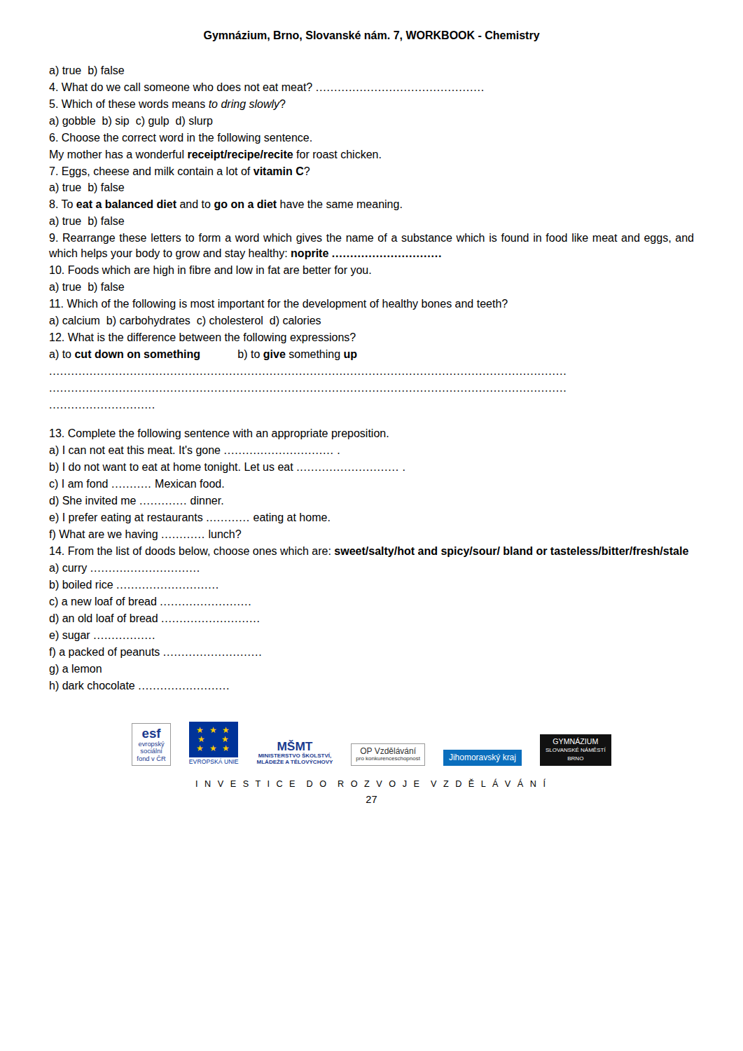Gymnázium, Brno, Slovanské nám. 7, WORKBOOK - Chemistry
a) true b) false
4. What do we call someone who does not eat meat? ..............................................
5. Which of these words means to dring slowly?
a) gobble b) sip c) gulp d) slurp
6. Choose the correct word in the following sentence.
My mother has a wonderful receipt/recipe/recite for roast chicken.
7. Eggs, cheese and milk contain a lot of vitamin C?
a) true b) false
8. To eat a balanced diet and to go on a diet have the same meaning.
a) true b) false
9. Rearrange these letters to form a word which gives the name of a substance which is found in food like meat and eggs, and which helps your body to grow and stay healthy: noprite ..............................
10. Foods which are high in fibre and low in fat are better for you.
a) true b) false
11. Which of the following is most important for the development of healthy bones and teeth?
a) calcium b) carbohydrates c) cholesterol d) calories
12. What is the difference between the following expressions?
a) to cut down on something b) to give something up
.............................................................................................................................................
.............................................................................................................................................
.............................
13. Complete the following sentence with an appropriate preposition.
a) I can not eat this meat. It's gone .............................. .
b) I do not want to eat at home tonight. Let us eat ............................ .
c) I am fond ........... Mexican food.
d) She invited me ............. dinner.
e) I prefer eating at restaurants ............ eating at home.
f) What are we having ............ lunch?
14. From the list of doods below, choose ones which are: sweet/salty/hot and spicy/sour/ bland or tasteless/bitter/fresh/stale
a) curry ..............................
b) boiled rice ............................
c) a new loaf of bread .........................
d) an old loaf of bread ...........................
e) sugar .................
f) a packed of peanuts ...........................
g) a lemon
h) dark chocolate .........................
esf
evropský
sociální
fond v ČR
★ ★ ★
★ ★
★ ★ ★
EVROPSKÁ UNIE
MŠMT
MINISTERSTVO ŠKOLSTVÍ,
MLÁDEŽE A TĚLOVÝCHOVY
OP Vzdělávání
pro konkurenceschopnost
Jihomoravský kraj
GYMNÁZIUM
SLOVANSKÉ NÁMĚSTÍ
BRNO
I N V E S T I C E D O R O Z V O J E V Z D Ě L Á V Á N Í
27